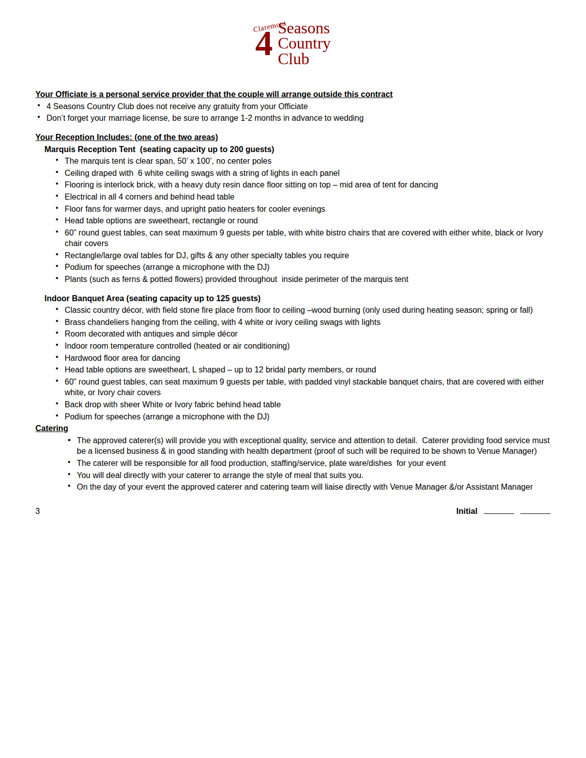Claremont 4
Seasons
Country
Club
Your Officiate is a personal service provider that the couple will arrange outside this contract
4 Seasons Country Club does not receive any gratuity from your Officiate
Don’t forget your marriage license, be sure to arrange 1-2 months in advance to wedding
Your Reception Includes: (one of the two areas)
Marquis Reception Tent (seating capacity up to 200 guests)
The marquis tent is clear span, 50’ x 100’, no center poles
Ceiling draped with 6 white ceiling swags with a string of lights in each panel
Flooring is interlock brick, with a heavy duty resin dance floor sitting on top – mid area of tent for dancing
Electrical in all 4 corners and behind head table
Floor fans for warmer days, and upright patio heaters for cooler evenings
Head table options are sweetheart, rectangle or round
60” round guest tables, can seat maximum 9 guests per table, with white bistro chairs that are covered with either white, black or Ivory chair covers
Rectangle/large oval tables for DJ, gifts & any other specialty tables you require
Podium for speeches (arrange a microphone with the DJ)
Plants (such as ferns & potted flowers) provided throughout inside perimeter of the marquis tent
Indoor Banquet Area (seating capacity up to 125 guests)
Classic country décor, with field stone fire place from floor to ceiling –wood burning (only used during heating season; spring or fall)
Brass chandeliers hanging from the ceiling, with 4 white or ivory ceiling swags with lights
Room decorated with antiques and simple décor
Indoor room temperature controlled (heated or air conditioning)
Hardwood floor area for dancing
Head table options are sweetheart, L shaped – up to 12 bridal party members, or round
60” round guest tables, can seat maximum 9 guests per table, with padded vinyl stackable banquet chairs, that are covered with either white, or Ivory chair covers
Back drop with sheer White or Ivory fabric behind head table
Podium for speeches (arrange a microphone with the DJ)
Catering
The approved caterer(s) will provide you with exceptional quality, service and attention to detail. Caterer providing food service must be a licensed business & in good standing with health department (proof of such will be required to be shown to Venue Manager)
The caterer will be responsible for all food production, staffing/service, plate ware/dishes for your event
You will deal directly with your caterer to arrange the style of meal that suits you.
On the day of your event the approved caterer and catering team will liaise directly with Venue Manager &/or Assistant Manager
3 Initial